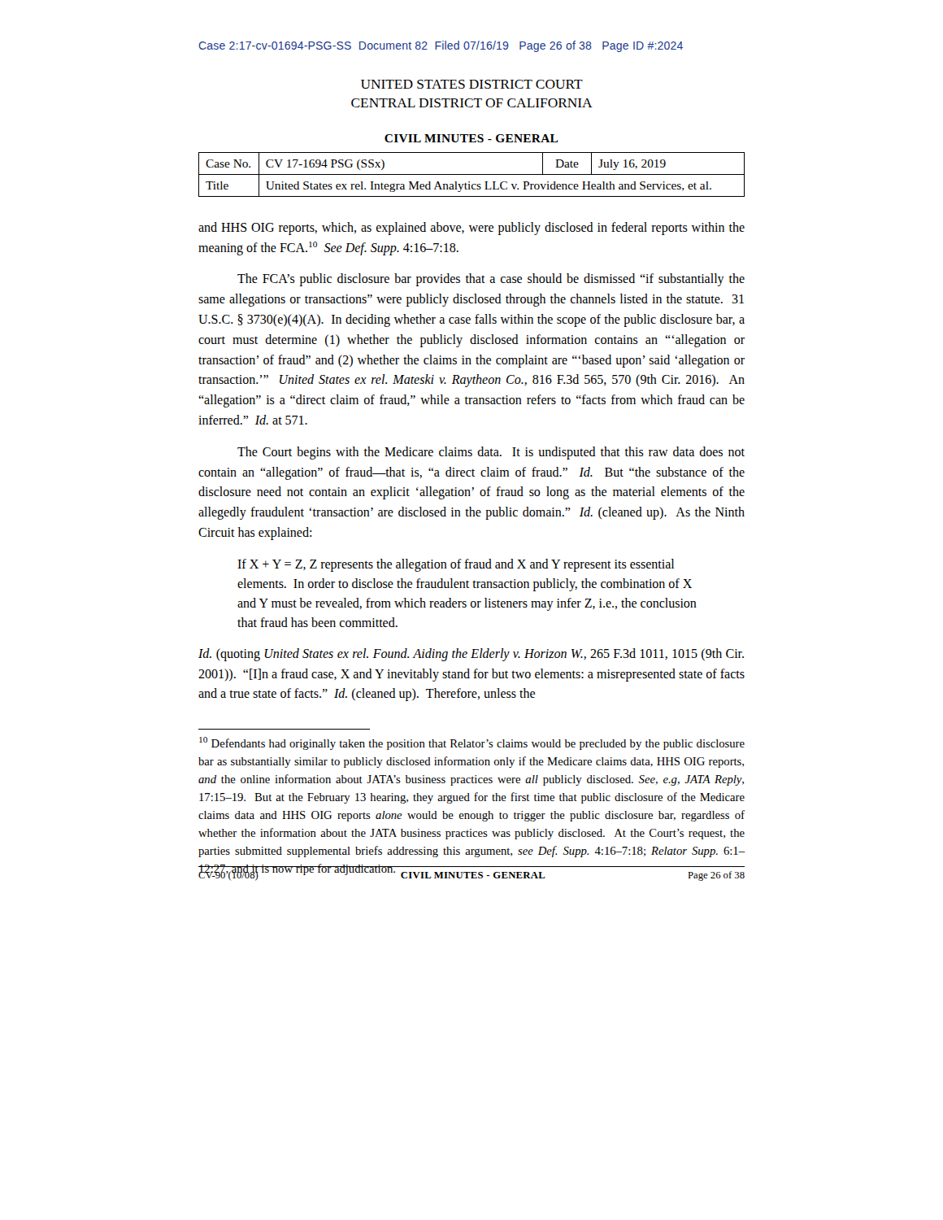Case 2:17-cv-01694-PSG-SS Document 82 Filed 07/16/19 Page 26 of 38 Page ID #:2024
UNITED STATES DISTRICT COURT
CENTRAL DISTRICT OF CALIFORNIA
CIVIL MINUTES - GENERAL
| Case No. | CV 17-1694 PSG (SSx) | Date | July 16, 2019 |
| Title | United States ex rel. Integra Med Analytics LLC v. Providence Health and Services, et al. |
and HHS OIG reports, which, as explained above, were publicly disclosed in federal reports within the meaning of the FCA.10 See Def. Supp. 4:16–7:18.
The FCA’s public disclosure bar provides that a case should be dismissed “if substantially the same allegations or transactions” were publicly disclosed through the channels listed in the statute. 31 U.S.C. § 3730(e)(4)(A). In deciding whether a case falls within the scope of the public disclosure bar, a court must determine (1) whether the publicly disclosed information contains an “‘allegation or transaction’ of fraud” and (2) whether the claims in the complaint are “‘based upon’ said ‘allegation or transaction.’” United States ex rel. Mateski v. Raytheon Co., 816 F.3d 565, 570 (9th Cir. 2016). An “allegation” is a “direct claim of fraud,” while a transaction refers to “facts from which fraud can be inferred.” Id. at 571.
The Court begins with the Medicare claims data. It is undisputed that this raw data does not contain an “allegation” of fraud—that is, “a direct claim of fraud.” Id. But “the substance of the disclosure need not contain an explicit ‘allegation’ of fraud so long as the material elements of the allegedly fraudulent ‘transaction’ are disclosed in the public domain.” Id. (cleaned up). As the Ninth Circuit has explained:
If X + Y = Z, Z represents the allegation of fraud and X and Y represent its essential elements. In order to disclose the fraudulent transaction publicly, the combination of X and Y must be revealed, from which readers or listeners may infer Z, i.e., the conclusion that fraud has been committed.
Id. (quoting United States ex rel. Found. Aiding the Elderly v. Horizon W., 265 F.3d 1011, 1015 (9th Cir. 2001)). “[I]n a fraud case, X and Y inevitably stand for but two elements: a misrepresented state of facts and a true state of facts.” Id. (cleaned up). Therefore, unless the
10 Defendants had originally taken the position that Relator’s claims would be precluded by the public disclosure bar as substantially similar to publicly disclosed information only if the Medicare claims data, HHS OIG reports, and the online information about JATA’s business practices were all publicly disclosed. See, e.g, JATA Reply, 17:15–19. But at the February 13 hearing, they argued for the first time that public disclosure of the Medicare claims data and HHS OIG reports alone would be enough to trigger the public disclosure bar, regardless of whether the information about the JATA business practices was publicly disclosed. At the Court’s request, the parties submitted supplemental briefs addressing this argument, see Def. Supp. 4:16–7:18; Relator Supp. 6:1–12:27, and it is now ripe for adjudication.
CV-90 (10/08) CIVIL MINUTES - GENERAL Page 26 of 38